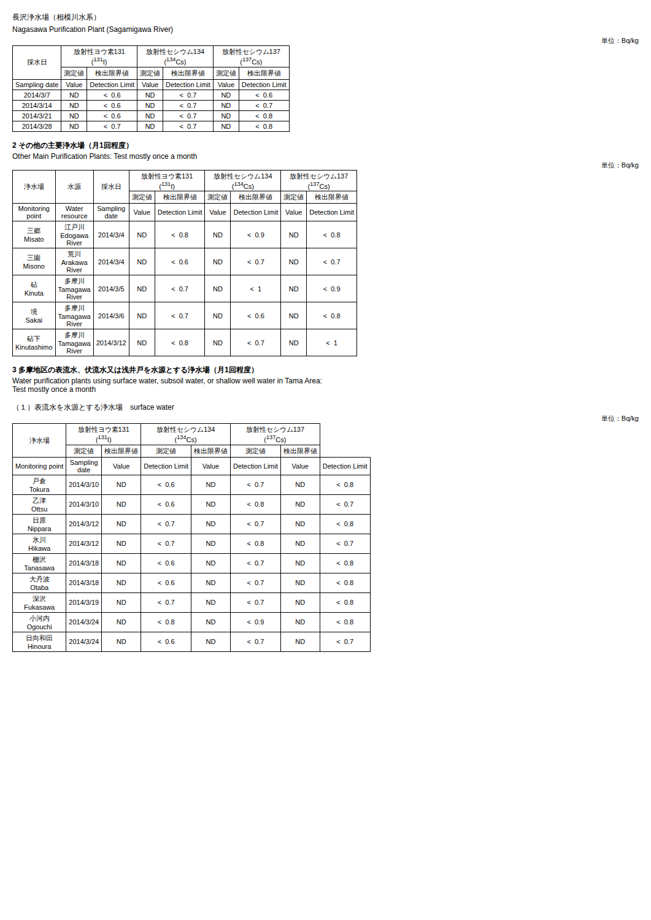長沢浄水場（相模川水系）
Nagasawa Purification Plant (Sagamigawa River)
単位：Bq/kg
| 採水日 | 放射性ヨウ素131 ( 131 I) | 放射性セシウム134 ( 134 Cs) | 放射性セシウム137 ( 137 Cs) |
| 測定値 | 検出限界値 | 測定値 | 検出限界値 | 測定値 | 検出限界値 |
| Sampling date | Value | Detection Limit | Value | Detection Limit | Value | Detection Limit |
| 2014/3/7 | ND | < 0.6 | ND | < 0.7 | ND | < 0.6 |
| 2014/3/14 | ND | < 0.6 | ND | < 0.7 | ND | < 0.7 |
| 2014/3/21 | ND | < 0.6 | ND | < 0.7 | ND | < 0.8 |
| 2014/3/28 | ND | < 0.7 | ND | < 0.7 | ND | < 0.8 |
2 その他の主要浄水場（月1回程度）
Other Main Purification Plants: Test mostly once a month
単位：Bq/kg
| 浄水場 | 水源 | 採水日 | 放射性ヨウ素131 ( 131 I) | 放射性セシウム134 ( 134 Cs) | 放射性セシウム137 ( 137 Cs) |
| 測定値 | 検出限界値 | 測定値 | 検出限界値 | 測定値 | 検出限界値 |
| Monitoring point | Water resource | Sampling date | Value | Detection Limit | Value | Detection Limit | Value | Detection Limit |
| 三郷 Misato | 江戸川 Edogawa River | 2014/3/4 | ND | < 0.8 | ND | < 0.9 | ND | < 0.8 |
| 三園 Misono | 荒川 Arakawa River | 2014/3/4 | ND | < 0.6 | ND | < 0.7 | ND | < 0.7 |
| 砧 Kinuta | 多摩川 Tamagawa River | 2014/3/5 | ND | < 0.7 | ND | < 1 | ND | < 0.9 |
| 境 Sakai | 多摩川 Tamagawa River | 2014/3/6 | ND | < 0.7 | ND | < 0.6 | ND | < 0.8 |
| 砧下 Kinutashimo | 多摩川 Tamagawa River | 2014/3/12 | ND | < 0.8 | ND | < 0.7 | ND | < 1 |
3 多摩地区の表流水、伏流水又は浅井戸を水源とする浄水場（月1回程度）
Water purification plants using surface water, subsoil water, or shallow well water in Tama Area:
Test mostly once a month
（１）表流水を水源とする浄水場　surface water
単位：Bq/kg
| 浄水場 | 放射性ヨウ素131 ( 131 I) | 放射性セシウム134 ( 134 Cs) | 放射性セシウム137 ( 137 Cs) |
| 測定値 | 検出限界値 | 測定値 | 検出限界値 | 測定値 | 検出限界値 |
| Monitoring point | Sampling date | Value | Detection Limit | Value | Detection Limit | Value | Detection Limit |
| 戸倉 Tokura | 2014/3/10 | ND | < 0.6 | ND | < 0.7 | ND | < 0.8 |
| 乙津 Ottsu | 2014/3/10 | ND | < 0.6 | ND | < 0.8 | ND | < 0.7 |
| 日原 Nippara | 2014/3/12 | ND | < 0.7 | ND | < 0.7 | ND | < 0.8 |
| 氷川 Hikawa | 2014/3/12 | ND | < 0.7 | ND | < 0.8 | ND | < 0.7 |
| 棚沢 Tanasawa | 2014/3/18 | ND | < 0.6 | ND | < 0.7 | ND | < 0.8 |
| 大丹波 Otaba | 2014/3/18 | ND | < 0.6 | ND | < 0.7 | ND | < 0.8 |
| 深沢 Fukasawa | 2014/3/19 | ND | < 0.7 | ND | < 0.7 | ND | < 0.8 |
| 小河内 Ogouchi | 2014/3/24 | ND | < 0.8 | ND | < 0.9 | ND | < 0.8 |
| 日向和田 Hinoura | 2014/3/24 | ND | < 0.6 | ND | < 0.7 | ND | < 0.7 |